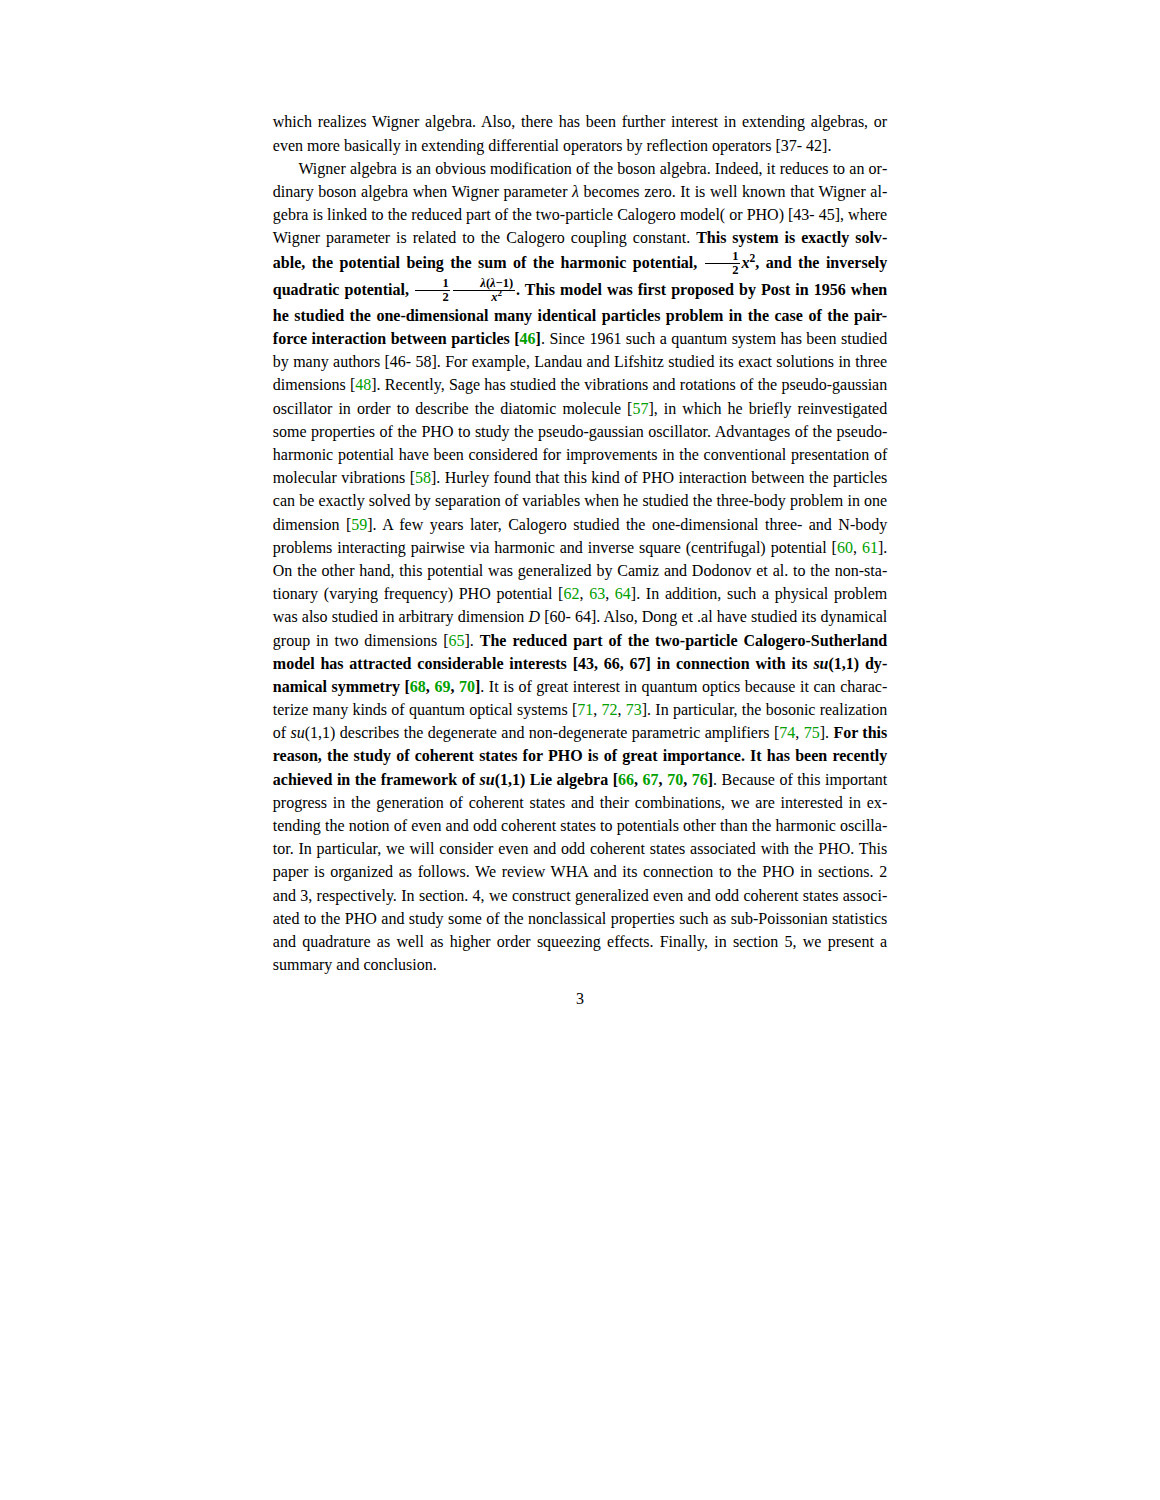which realizes Wigner algebra. Also, there has been further interest in extending algebras, or even more basically in extending differential operators by reflection operators [37- 42].
Wigner algebra is an obvious modification of the boson algebra. Indeed, it reduces to an ordinary boson algebra when Wigner parameter λ becomes zero. It is well known that Wigner algebra is linked to the reduced part of the two-particle Calogero model( or PHO) [43- 45], where Wigner parameter is related to the Calogero coupling constant. This system is exactly solvable, the potential being the sum of the harmonic potential, 12 x2, and the inversely quadratic potential, 12 λ(λ−1) x2. This model was first proposed by Post in 1956 when he studied the one-dimensional many identical particles problem in the case of the pair-force interaction between particles [46]. Since 1961 such a quantum system has been studied by many authors [46- 58]. For example, Landau and Lifshitz studied its exact solutions in three dimensions [48]. Recently, Sage has studied the vibrations and rotations of the pseudo-gaussian oscillator in order to describe the diatomic molecule [57], in which he briefly reinvestigated some properties of the PHO to study the pseudo-gaussian oscillator. Advantages of the pseudo-harmonic potential have been considered for improvements in the conventional presentation of molecular vibrations [58]. Hurley found that this kind of PHO interaction between the particles can be exactly solved by separation of variables when he studied the three-body problem in one dimension [59]. A few years later, Calogero studied the one-dimensional three- and N-body problems interacting pairwise via harmonic and inverse square (centrifugal) potential [60, 61]. On the other hand, this potential was generalized by Camiz and Dodonov et al. to the non-stationary (varying frequency) PHO potential [62, 63, 64]. In addition, such a physical problem was also studied in arbitrary dimension D [60- 64]. Also, Dong et .al have studied its dynamical group in two dimensions [65]. The reduced part of the two-particle Calogero-Sutherland model has attracted considerable interests [43, 66, 67] in connection with its su(1,1) dynamical symmetry [68, 69, 70]. It is of great interest in quantum optics because it can characterize many kinds of quantum optical systems [71, 72, 73]. In particular, the bosonic realization of su(1,1) describes the degenerate and non-degenerate parametric amplifiers [74, 75]. For this reason, the study of coherent states for PHO is of great importance. It has been recently achieved in the framework of su(1,1) Lie algebra [66, 67, 70, 76]. Because of this important progress in the generation of coherent states and their combinations, we are interested in extending the notion of even and odd coherent states to potentials other than the harmonic oscillator. In particular, we will consider even and odd coherent states associated with the PHO. This paper is organized as follows. We review WHA and its connection to the PHO in sections. 2 and 3, respectively. In section. 4, we construct generalized even and odd coherent states associated to the PHO and study some of the nonclassical properties such as sub-Poissonian statistics and quadrature as well as higher order squeezing effects. Finally, in section 5, we present a summary and conclusion.
3